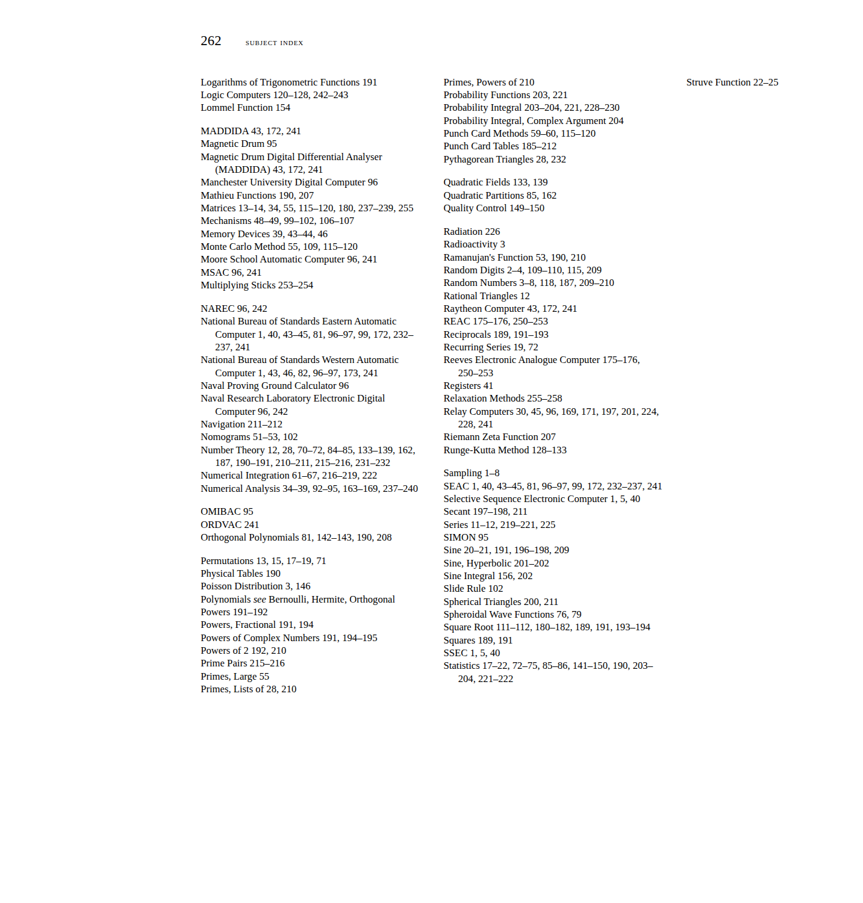262 subject index
Logarithms of Trigonometric Functions 191
Logic Computers 120–128, 242–243
Lommel Function 154
MADDIDA 43, 172, 241
Magnetic Drum 95
Magnetic Drum Digital Differential Analyser (MADDIDA) 43, 172, 241
Manchester University Digital Computer 96
Mathieu Functions 190, 207
Matrices 13–14, 34, 55, 115–120, 180, 237–239, 255
Mechanisms 48–49, 99–102, 106–107
Memory Devices 39, 43–44, 46
Monte Carlo Method 55, 109, 115–120
Moore School Automatic Computer 96, 241
MSAC 96, 241
Multiplying Sticks 253–254
NAREC 96, 242
National Bureau of Standards Eastern Automatic Computer 1, 40, 43–45, 81, 96–97, 99, 172, 232–237, 241
National Bureau of Standards Western Automatic Computer 1, 43, 46, 82, 96–97, 173, 241
Naval Proving Ground Calculator 96
Naval Research Laboratory Electronic Digital Computer 96, 242
Navigation 211–212
Nomograms 51–53, 102
Number Theory 12, 28, 70–72, 84–85, 133–139, 162, 187, 190–191, 210–211, 215–216, 231–232
Numerical Integration 61–67, 216–219, 222
Numerical Analysis 34–39, 92–95, 163–169, 237–240
OMIBAC 95
ORDVAC 241
Orthogonal Polynomials 81, 142–143, 190, 208
Permutations 13, 15, 17–19, 71
Physical Tables 190
Poisson Distribution 3, 146
Polynomials see Bernoulli, Hermite, Orthogonal
Powers 191–192
Powers, Fractional 191, 194
Powers of Complex Numbers 191, 194–195
Powers of 2 192, 210
Prime Pairs 215–216
Primes, Large 55
Primes, Lists of 28, 210
Primes, Powers of 210
Probability Functions 203, 221
Probability Integral 203–204, 221, 228–230
Probability Integral, Complex Argument 204
Punch Card Methods 59–60, 115–120
Punch Card Tables 185–212
Pythagorean Triangles 28, 232
Quadratic Fields 133, 139
Quadratic Partitions 85, 162
Quality Control 149–150
Radiation 226
Radioactivity 3
Ramanujan's Function 53, 190, 210
Random Digits 2–4, 109–110, 115, 209
Random Numbers 3–8, 118, 187, 209–210
Rational Triangles 12
Raytheon Computer 43, 172, 241
REAC 175–176, 250–253
Reciprocals 189, 191–193
Recurring Series 19, 72
Reeves Electronic Analogue Computer 175–176, 250–253
Registers 41
Relaxation Methods 255–258
Relay Computers 30, 45, 96, 169, 171, 197, 201, 224, 228, 241
Riemann Zeta Function 207
Runge-Kutta Method 128–133
Sampling 1–8
SEAC 1, 40, 43–45, 81, 96–97, 99, 172, 232–237, 241
Selective Sequence Electronic Computer 1, 5, 40
Secant 197–198, 211
Series 11–12, 219–221, 225
SIMON 95
Sine 20–21, 191, 196–198, 209
Sine, Hyperbolic 201–202
Sine Integral 156, 202
Slide Rule 102
Spherical Triangles 200, 211
Spheroidal Wave Functions 76, 79
Square Root 111–112, 180–182, 189, 191, 193–194
Squares 189, 191
SSEC 1, 5, 40
Statistics 17–22, 72–75, 85–86, 141–150, 190, 203–204, 221–222
Struve Function 22–25